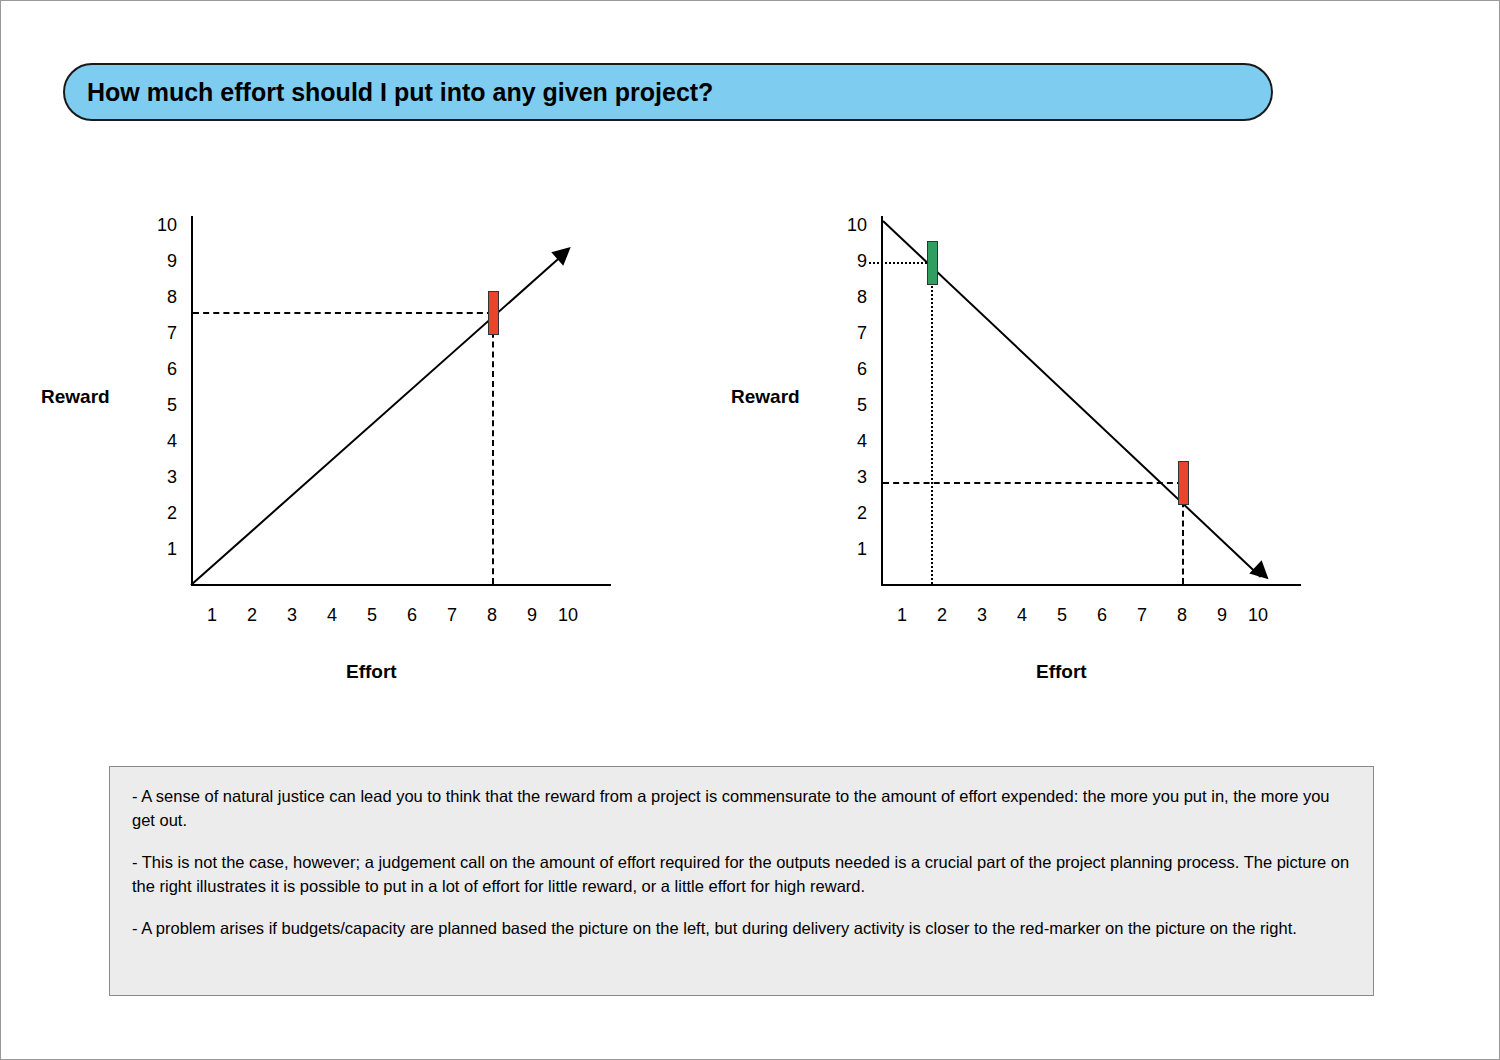How much effort should I put into any given project?
Reward 10 9 8 7 6 5 4 3 2 1
1 2 3 4 5 6 7 8 9 10 Effort
Reward 10 9 8 7 6 5 4 3 2 1
1 2 3 4 5 6 7 8 9 10 Effort
- A sense of natural justice can lead you to think that the reward from a project is commensurate to the amount of effort expended: the more you put in, the more you get out.
- This is not the case, however; a judgement call on the amount of effort required for the outputs needed is a crucial part of the project planning process. The picture on the right illustrates it is possible to put in a lot of effort for little reward, or a little effort for high reward.
- A problem arises if budgets/capacity are planned based the picture on the left, but during delivery activity is closer to the red-marker on the picture on the right.